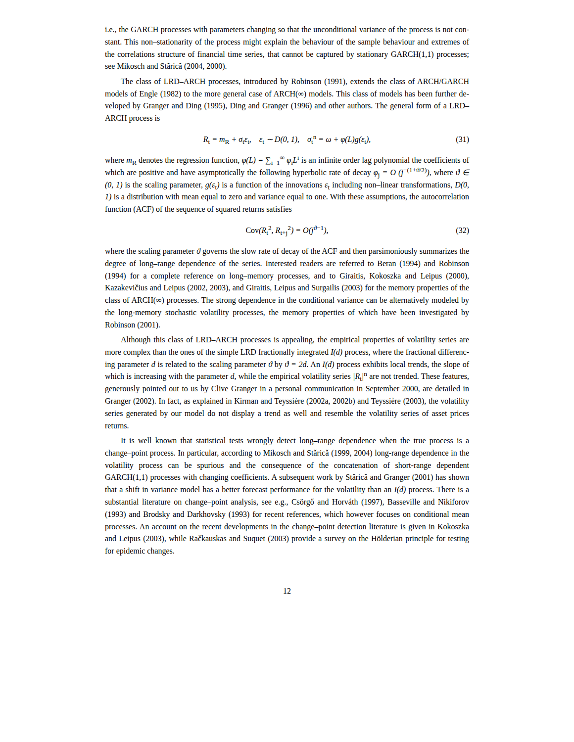i.e., the GARCH processes with parameters changing so that the unconditional variance of the process is not constant. This non–stationarity of the process might explain the behaviour of the sample behaviour and extremes of the correlations structure of financial time series, that cannot be captured by stationary GARCH(1,1) processes; see Mikosch and Stărică (2004, 2000).
The class of LRD–ARCH processes, introduced by Robinson (1991), extends the class of ARCH/GARCH models of Engle (1982) to the more general case of ARCH(∞) models. This class of models has been further developed by Granger and Ding (1995), Ding and Granger (1996) and other authors. The general form of a LRD–ARCH process is
Rt = mR + σtεt, εt ∼ D(0, 1), σtn = ω + φ(L)g(εt), (31)
where mR denotes the regression function, φ(L) = ∑i=1∞ φiLi is an infinite order lag polynomial the coefficients of which are positive and have asymptotically the following hyperbolic rate of decay φj = O (j−(1+ϑ/2)), where ϑ ∈ (0, 1) is the scaling parameter, g(εt) is a function of the innovations εt including non–linear transformations, D(0, 1) is a distribution with mean equal to zero and variance equal to one. With these assumptions, the autocorrelation function (ACF) of the sequence of squared returns satisfies
Cov(Rt2, Rt+j2) = O(jϑ−1), (32)
where the scaling parameter ϑ governs the slow rate of decay of the ACF and then parsimoniously summarizes the degree of long–range dependence of the series. Interested readers are referred to Beran (1994) and Robinson (1994) for a complete reference on long–memory processes, and to Giraitis, Kokoszka and Leipus (2000), Kazakevičius and Leipus (2002, 2003), and Giraitis, Leipus and Surgailis (2003) for the memory properties of the class of ARCH(∞) processes. The strong dependence in the conditional variance can be alternatively modeled by the long-memory stochastic volatility processes, the memory properties of which have been investigated by Robinson (2001).
Although this class of LRD–ARCH processes is appealing, the empirical properties of volatility series are more complex than the ones of the simple LRD fractionally integrated I(d) process, where the fractional differencing parameter d is related to the scaling parameter ϑ by ϑ = 2d. An I(d) process exhibits local trends, the slope of which is increasing with the parameter d, while the empirical volatility series |Rt|n are not trended. These features, generously pointed out to us by Clive Granger in a personal communication in September 2000, are detailed in Granger (2002). In fact, as explained in Kirman and Teyssière (2002a, 2002b) and Teyssière (2003), the volatility series generated by our model do not display a trend as well and resemble the volatility series of asset prices returns.
It is well known that statistical tests wrongly detect long–range dependence when the true process is a change–point process. In particular, according to Mikosch and Stărică (1999, 2004) long-range dependence in the volatility process can be spurious and the consequence of the concatenation of short-range dependent GARCH(1,1) processes with changing coefficients. A subsequent work by Stărică and Granger (2001) has shown that a shift in variance model has a better forecast performance for the volatility than an I(d) process. There is a substantial literature on change–point analysis, see e.g., Csörgő and Horváth (1997), Basseville and Nikiforov (1993) and Brodsky and Darkhovsky (1993) for recent references, which however focuses on conditional mean processes. An account on the recent developments in the change–point detection literature is given in Kokoszka and Leipus (2003), while Račkauskas and Suquet (2003) provide a survey on the Hölderian principle for testing for epidemic changes.
12